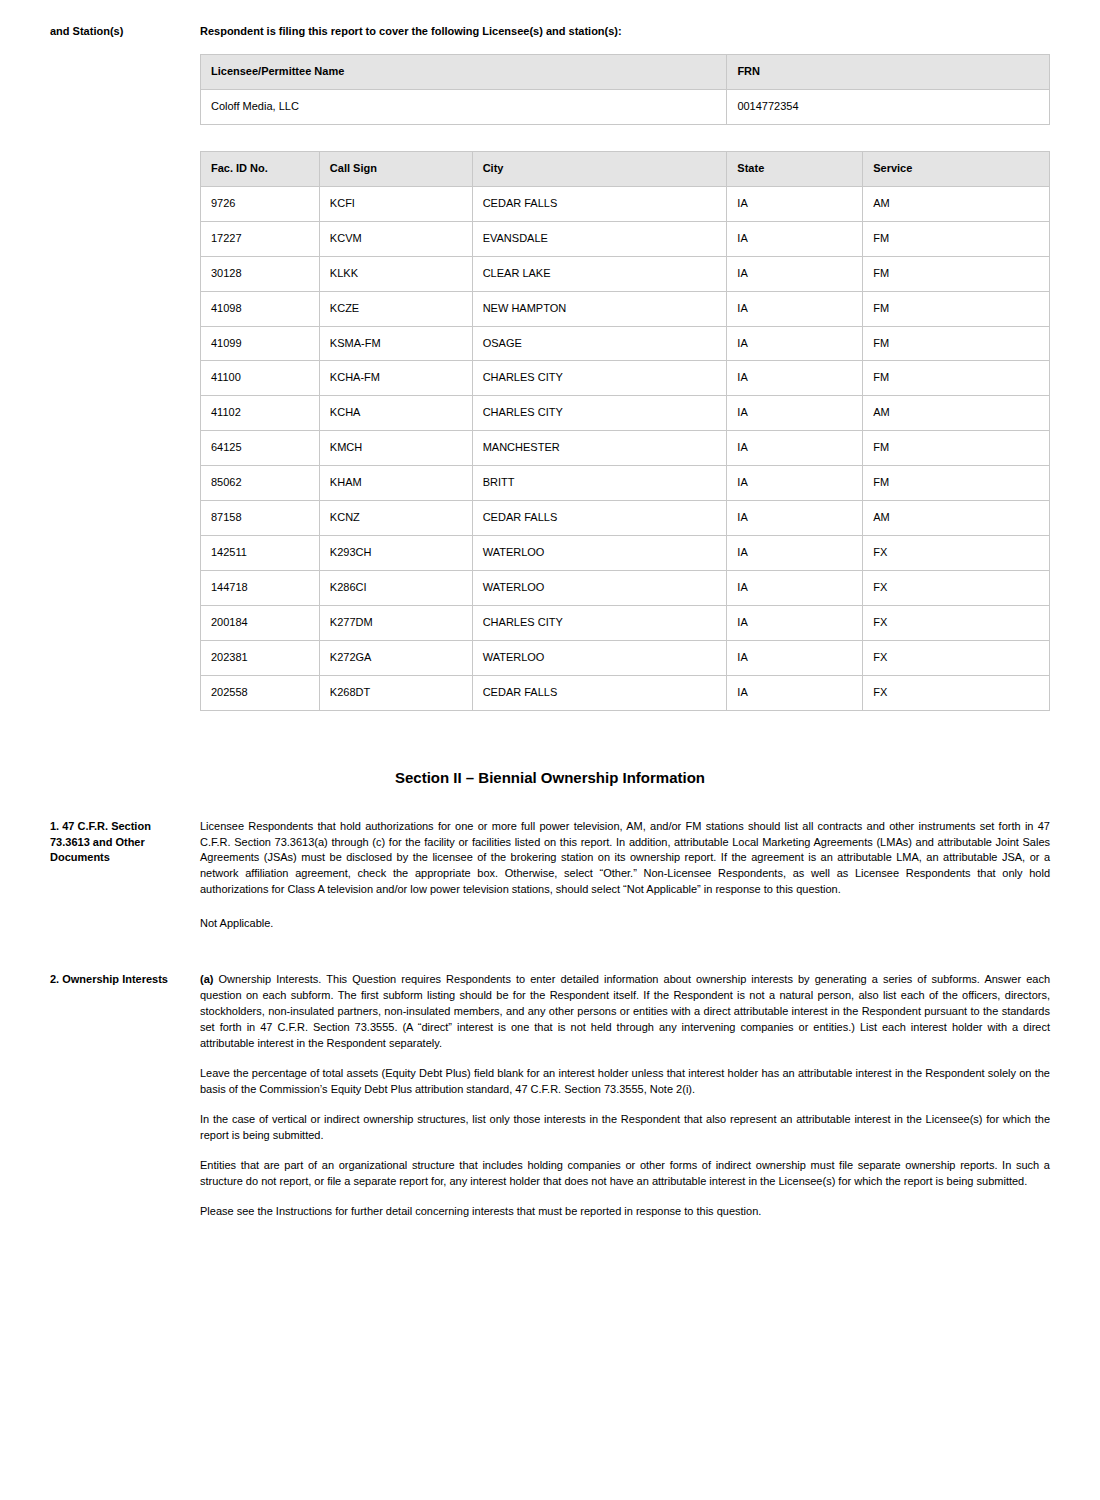and Station(s)
Respondent is filing this report to cover the following Licensee(s) and station(s):
| Licensee/Permittee Name | FRN |
| --- | --- |
| Coloff Media, LLC | 0014772354 |
| Fac. ID No. | Call Sign | City | State | Service |
| --- | --- | --- | --- | --- |
| 9726 | KCFI | CEDAR FALLS | IA | AM |
| 17227 | KCVM | EVANSDALE | IA | FM |
| 30128 | KLKK | CLEAR LAKE | IA | FM |
| 41098 | KCZE | NEW HAMPTON | IA | FM |
| 41099 | KSMA-FM | OSAGE | IA | FM |
| 41100 | KCHA-FM | CHARLES CITY | IA | FM |
| 41102 | KCHA | CHARLES CITY | IA | AM |
| 64125 | KMCH | MANCHESTER | IA | FM |
| 85062 | KHAM | BRITT | IA | FM |
| 87158 | KCNZ | CEDAR FALLS | IA | AM |
| 142511 | K293CH | WATERLOO | IA | FX |
| 144718 | K286CI | WATERLOO | IA | FX |
| 200184 | K277DM | CHARLES CITY | IA | FX |
| 202381 | K272GA | WATERLOO | IA | FX |
| 202558 | K268DT | CEDAR FALLS | IA | FX |
Section II – Biennial Ownership Information
1. 47 C.F.R. Section 73.3613 and Other Documents
Licensee Respondents that hold authorizations for one or more full power television, AM, and/or FM stations should list all contracts and other instruments set forth in 47 C.F.R. Section 73.3613(a) through (c) for the facility or facilities listed on this report. In addition, attributable Local Marketing Agreements (LMAs) and attributable Joint Sales Agreements (JSAs) must be disclosed by the licensee of the brokering station on its ownership report. If the agreement is an attributable LMA, an attributable JSA, or a network affiliation agreement, check the appropriate box. Otherwise, select “Other.” Non-Licensee Respondents, as well as Licensee Respondents that only hold authorizations for Class A television and/or low power television stations, should select “Not Applicable” in response to this question.
Not Applicable.
2. Ownership Interests
(a) Ownership Interests. This Question requires Respondents to enter detailed information about ownership interests by generating a series of subforms. Answer each question on each subform. The first subform listing should be for the Respondent itself. If the Respondent is not a natural person, also list each of the officers, directors, stockholders, non-insulated partners, non-insulated members, and any other persons or entities with a direct attributable interest in the Respondent pursuant to the standards set forth in 47 C.F.R. Section 73.3555. (A “direct” interest is one that is not held through any intervening companies or entities.) List each interest holder with a direct attributable interest in the Respondent separately.
Leave the percentage of total assets (Equity Debt Plus) field blank for an interest holder unless that interest holder has an attributable interest in the Respondent solely on the basis of the Commission’s Equity Debt Plus attribution standard, 47 C.F.R. Section 73.3555, Note 2(i).
In the case of vertical or indirect ownership structures, list only those interests in the Respondent that also represent an attributable interest in the Licensee(s) for which the report is being submitted.
Entities that are part of an organizational structure that includes holding companies or other forms of indirect ownership must file separate ownership reports. In such a structure do not report, or file a separate report for, any interest holder that does not have an attributable interest in the Licensee(s) for which the report is being submitted.
Please see the Instructions for further detail concerning interests that must be reported in response to this question.